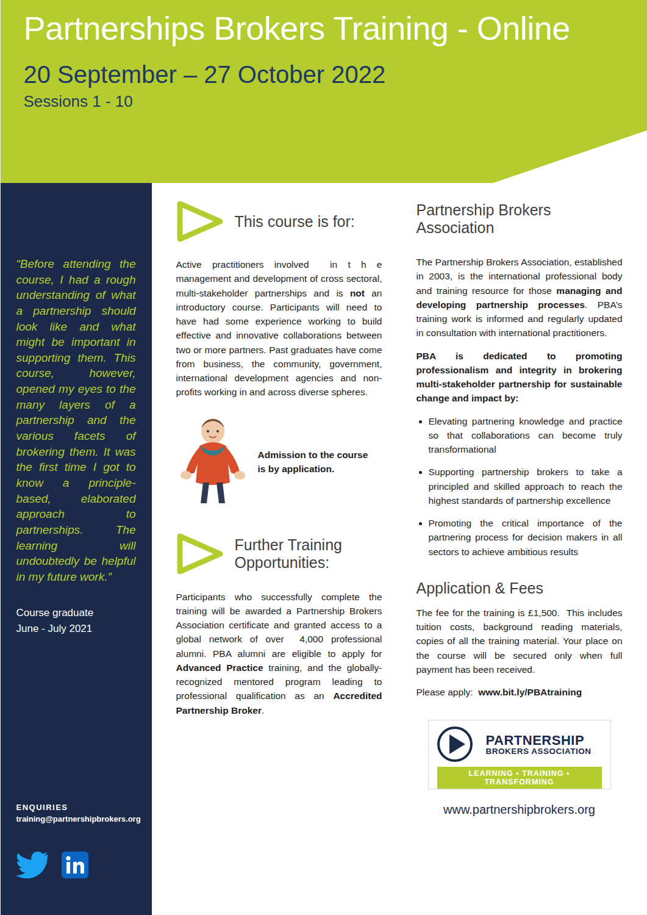Partnerships Brokers Training - Online
20 September – 27 October 2022
Sessions 1 - 10
“Before attending the course, I had a rough understanding of what a partnership should look like and what might be important in supporting them. This course, however, opened my eyes to the many layers of a partnership and the various facets of brokering them. It was the first time I got to know a principle-based, elaborated approach to partnerships. The learning will undoubtedly be helpful in my future work.”
Course graduate
June - July 2021
ENQUIRIES training@partnershipbrokers.org
This course is for:
Active practitioners involved in t h e management and development of cross sectoral, multi-stakeholder partnerships and is not an introductory course. Participants will need to have had some experience working to build effective and innovative collaborations between two or more partners. Past graduates have come from business, the community, government, international development agencies and non-profits working in and across diverse spheres.
Admission to the course
is by application.
Further Training
Opportunities:
Participants who successfully complete the training will be awarded a Partnership Brokers Association certificate and granted access to a global network of over 4,000 professional alumni. PBA alumni are eligible to apply for Advanced Practice training, and the globally-recognized mentored program leading to professional qualification as an Accredited Partnership Broker.
Partnership Brokers Association
The Partnership Brokers Association, established in 2003, is the international professional body and training resource for those managing and developing partnership processes. PBA’s training work is informed and regularly updated in consultation with international practitioners.
PBA is dedicated to promoting professionalism and integrity in brokering multi-stakeholder partnership for sustainable change and impact by:
Elevating partnering knowledge and practice so that collaborations can become truly transformational
Supporting partnership brokers to take a principled and skilled approach to reach the highest standards of partnership excellence
Promoting the critical importance of the partnering process for decision makers in all sectors to achieve ambitious results
Application & Fees
The fee for the training is £1,500. This includes tuition costs, background reading materials, copies of all the training material. Your place on the course will be secured only when full payment has been received.
Please apply: www.bit.ly/PBAtraining
PARTNERSHIP
BROKERS ASSOCIATION
LEARNING • TRAINING • TRANSFORMING
www.partnershipbrokers.org